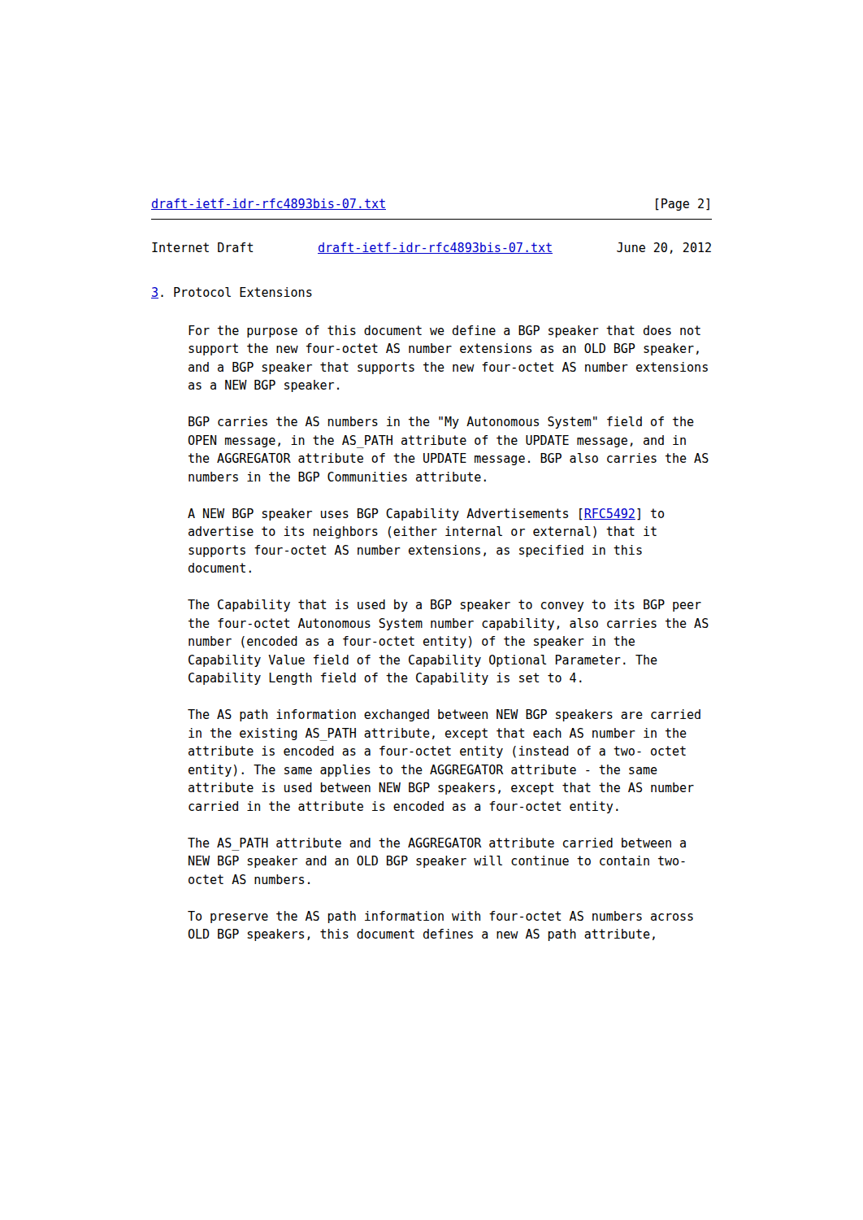draft-ietf-idr-rfc4893bis-07.txt [Page 2]
Internet Draft draft-ietf-idr-rfc4893bis-07.txt June 20, 2012
3. Protocol Extensions
For the purpose of this document we define a BGP speaker that does not support the new four-octet AS number extensions as an OLD BGP speaker, and a BGP speaker that supports the new four-octet AS number extensions as a NEW BGP speaker.
BGP carries the AS numbers in the "My Autonomous System" field of the OPEN message, in the AS_PATH attribute of the UPDATE message, and in the AGGREGATOR attribute of the UPDATE message. BGP also carries the AS numbers in the BGP Communities attribute.
A NEW BGP speaker uses BGP Capability Advertisements [RFC5492] to advertise to its neighbors (either internal or external) that it supports four-octet AS number extensions, as specified in this document.
The Capability that is used by a BGP speaker to convey to its BGP peer the four-octet Autonomous System number capability, also carries the AS number (encoded as a four-octet entity) of the speaker in the Capability Value field of the Capability Optional Parameter. The Capability Length field of the Capability is set to 4.
The AS path information exchanged between NEW BGP speakers are carried in the existing AS_PATH attribute, except that each AS number in the attribute is encoded as a four-octet entity (instead of a two- octet entity). The same applies to the AGGREGATOR attribute - the same attribute is used between NEW BGP speakers, except that the AS number carried in the attribute is encoded as a four-octet entity.
The AS_PATH attribute and the AGGREGATOR attribute carried between a NEW BGP speaker and an OLD BGP speaker will continue to contain two- octet AS numbers.
To preserve the AS path information with four-octet AS numbers across OLD BGP speakers, this document defines a new AS path attribute,